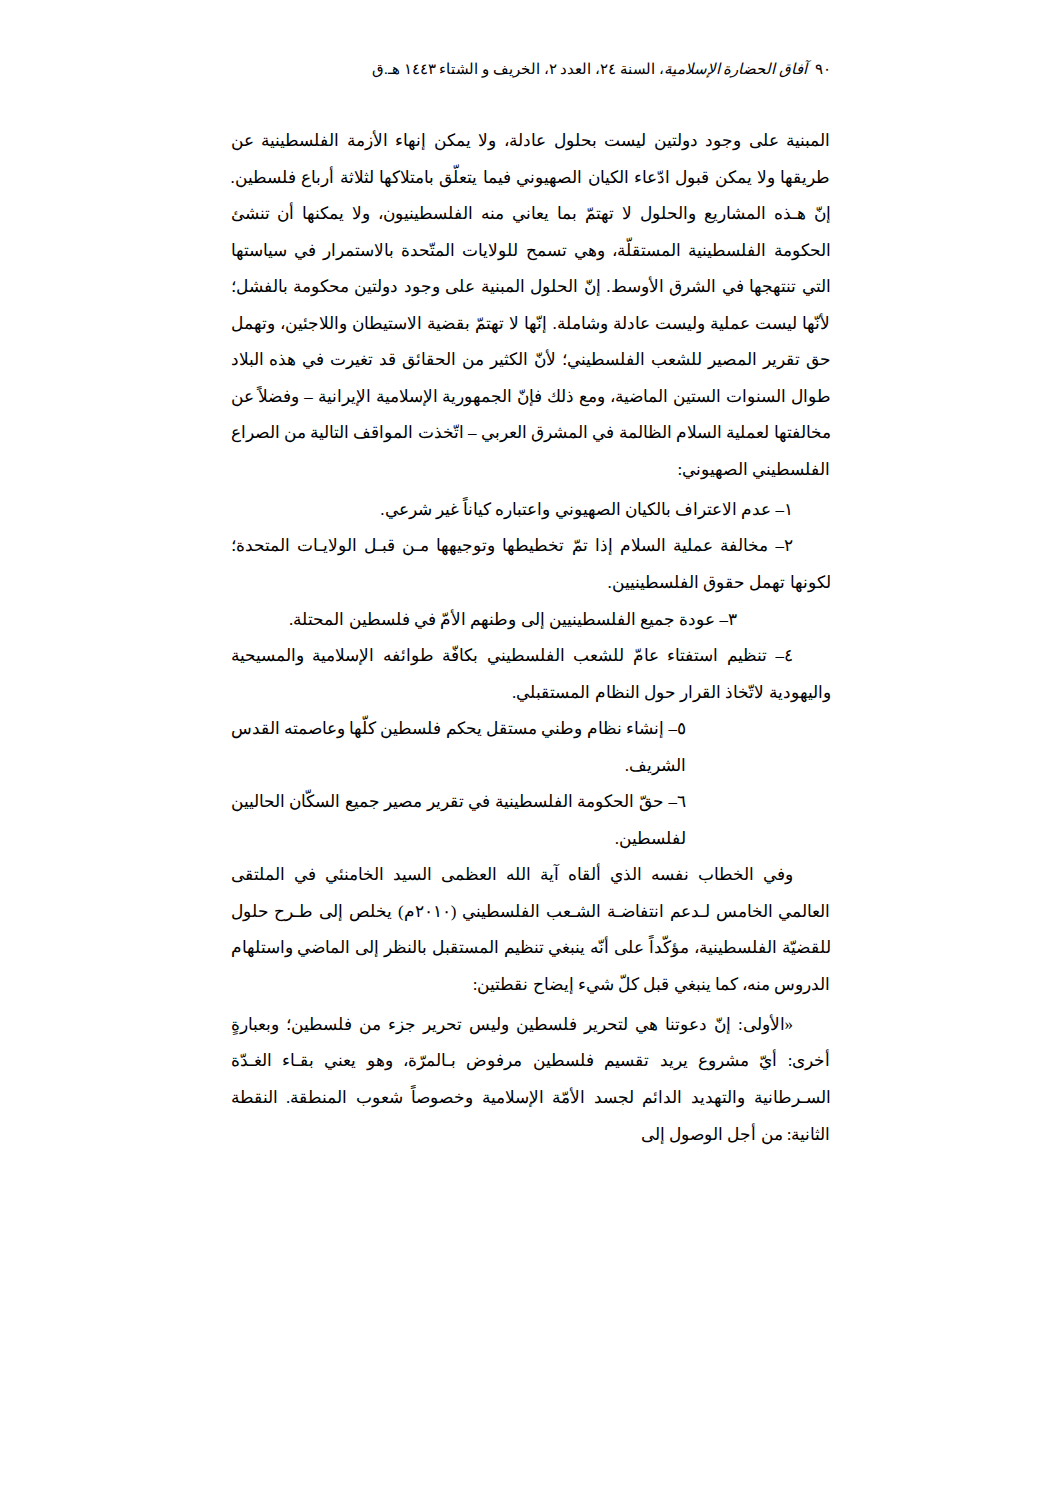٩٠ آفاق الحضارة الإسلامية، السنة ٢٤، العدد ٢، الخريف و الشتاء ١٤٤٣ هـ.ق
المبنية على وجود دولتين ليست بحلول عادلة، ولا يمكن إنهاء الأزمة الفلسطينية عن طريقها ولا يمكن قبول ادّعاء الكيان الصهيوني فيما يتعلّق بامتلاكها لثلاثة أرباع فلسطين. إنّ هـذه المشاريع والحلول لا تهتمّ بما يعاني منه الفلسطينيون، ولا يمكنها أن تنشئ الحكومة الفلسطينية المستقلّة، وهي تسمح للولايات المتّحدة بالاستمرار في سياستها التي تنتهجها في الشرق الأوسط. إنّ الحلول المبنية على وجود دولتين محكومة بالفشل؛ لأنّها ليست عملية وليست عادلة وشاملة. إنّها لا تهتمّ بقضية الاستيطان واللاجئين، وتهمل حق تقرير المصير للشعب الفلسطيني؛ لأنّ الكثير من الحقائق قد تغيرت في هذه البلاد طوال السنوات الستين الماضية، ومع ذلك فإنّ الجمهورية الإسلامية الإيرانية – وفضلاً عن مخالفتها لعملية السلام الظالمة في المشرق العربي – اتّخذت المواقف التالية من الصراع الفلسطيني الصهيوني:
١– عدم الاعتراف بالكيان الصهيوني واعتباره كياناً غير شرعي.
٢– مخالفة عملية السلام إذا تمّ تخطيطها وتوجيهها مـن قبـل الولايـات المتحدة؛ لكونها تهمل حقوق الفلسطينيين.
٣– عودة جميع الفلسطينيين إلى وطنهم الأمّ في فلسطين المحتلة.
٤– تنظيم استفتاء عامّ للشعب الفلسطيني بكافّة طوائفه الإسلامية والمسيحية واليهودية لاتّخاذ القرار حول النظام المستقبلي.
٥– إنشاء نظام وطني مستقل يحكم فلسطين كلّها وعاصمته القدس الشريف.
٦– حقّ الحكومة الفلسطينية في تقرير مصير جميع السكّان الحاليين لفلسطين.
وفي الخطاب نفسه الذي ألقاه آية الله العظمى السيد الخامنئي في الملتقى العالمي الخامس لـدعم انتفاضـة الشـعب الفلسطيني (٢٠١٠م) يخلص إلى طـرح حلول للقضيّة الفلسطينية، مؤكّداً على أنّه ينبغي تنظيم المستقبل بالنظر إلى الماضي واستلهام الدروس منه، كما ينبغي قبل كلّ شيء إيضاح نقطتين:
«الأولى: إنّ دعوتنا هي لتحرير فلسطين وليس تحرير جزء من فلسطين؛ وبعبارةٍ أخرى: أيّ مشروع يريد تقسيم فلسطين مرفوض بـالمرّة، وهو يعني بقـاء الغـدّة السـرطانية والتهديد الدائم لجسد الأمّة الإسلامية وخصوصاً شعوب المنطقة. النقطة الثانية: من أجل الوصول إلى